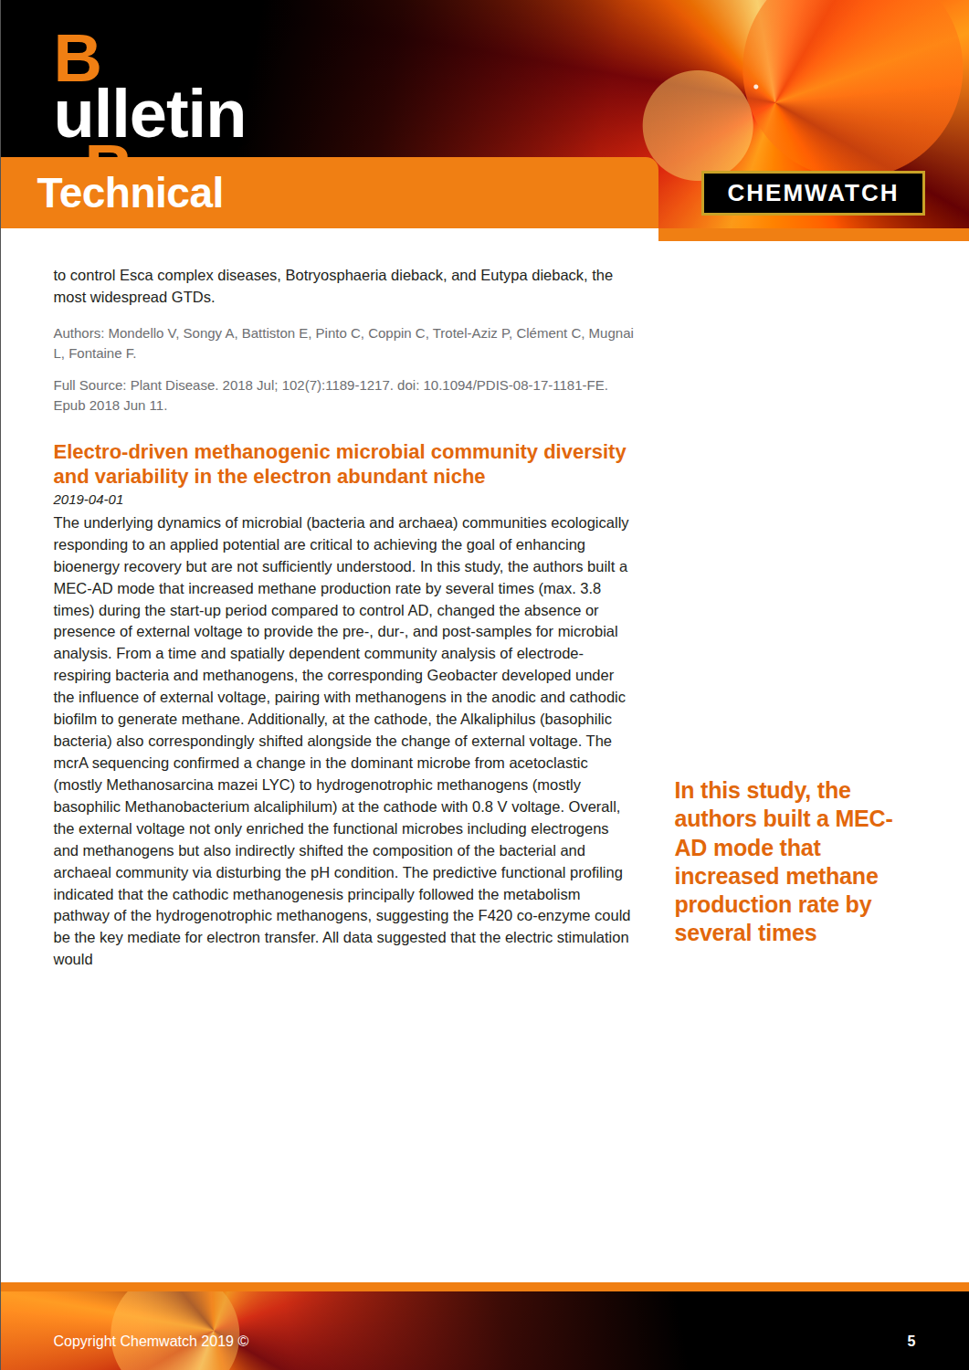Bulletin Board
APR. 26, 2019
Technical
CHEMWATCH
to control Esca complex diseases, Botryosphaeria dieback, and Eutypa dieback, the most widespread GTDs.
Authors: Mondello V, Songy A, Battiston E, Pinto C, Coppin C, Trotel-Aziz P, Clément C, Mugnai L, Fontaine F.
Full Source: Plant Disease. 2018 Jul; 102(7):1189-1217. doi: 10.1094/PDIS-08-17-1181-FE. Epub 2018 Jun 11.
Electro-driven methanogenic microbial community diversity and variability in the electron abundant niche
2019-04-01
The underlying dynamics of microbial (bacteria and archaea) communities ecologically responding to an applied potential are critical to achieving the goal of enhancing bioenergy recovery but are not sufficiently understood. In this study, the authors built a MEC-AD mode that increased methane production rate by several times (max. 3.8 times) during the start-up period compared to control AD, changed the absence or presence of external voltage to provide the pre-, dur-, and post-samples for microbial analysis. From a time and spatially dependent community analysis of electrode-respiring bacteria and methanogens, the corresponding Geobacter developed under the influence of external voltage, pairing with methanogens in the anodic and cathodic biofilm to generate methane. Additionally, at the cathode, the Alkaliphilus (basophilic bacteria) also correspondingly shifted alongside the change of external voltage. The mcrA sequencing confirmed a change in the dominant microbe from acetoclastic (mostly Methanosarcina mazei LYC) to hydrogenotrophic methanogens (mostly basophilic Methanobacterium alcaliphilum) at the cathode with 0.8 V voltage. Overall, the external voltage not only enriched the functional microbes including electrogens and methanogens but also indirectly shifted the composition of the bacterial and archaeal community via disturbing the pH condition. The predictive functional profiling indicated that the cathodic methanogenesis principally followed the metabolism pathway of the hydrogenotrophic methanogens, suggesting the F420 co-enzyme could be the key mediate for electron transfer. All data suggested that the electric stimulation would
In this study, the authors built a MEC-AD mode that increased methane production rate by several times
Copyright Chemwatch 2019 ©
5